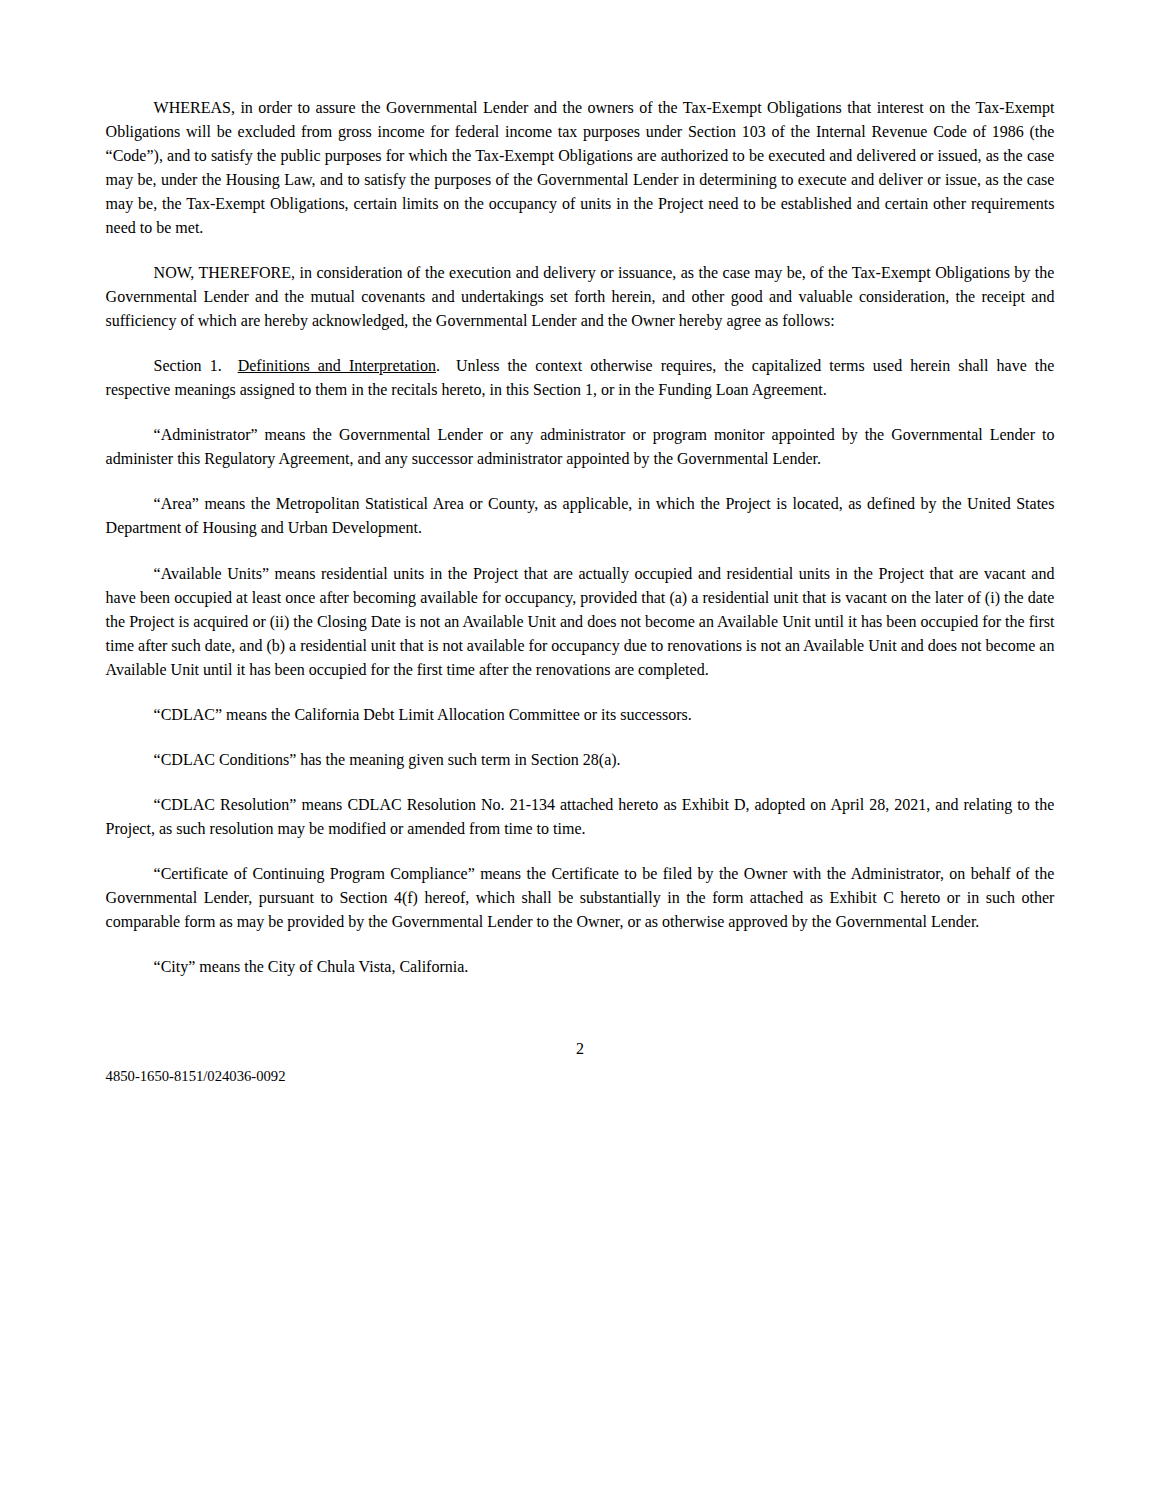WHEREAS, in order to assure the Governmental Lender and the owners of the Tax-Exempt Obligations that interest on the Tax-Exempt Obligations will be excluded from gross income for federal income tax purposes under Section 103 of the Internal Revenue Code of 1986 (the “Code”), and to satisfy the public purposes for which the Tax-Exempt Obligations are authorized to be executed and delivered or issued, as the case may be, under the Housing Law, and to satisfy the purposes of the Governmental Lender in determining to execute and deliver or issue, as the case may be, the Tax-Exempt Obligations, certain limits on the occupancy of units in the Project need to be established and certain other requirements need to be met.
NOW, THEREFORE, in consideration of the execution and delivery or issuance, as the case may be, of the Tax-Exempt Obligations by the Governmental Lender and the mutual covenants and undertakings set forth herein, and other good and valuable consideration, the receipt and sufficiency of which are hereby acknowledged, the Governmental Lender and the Owner hereby agree as follows:
Section 1. Definitions and Interpretation. Unless the context otherwise requires, the capitalized terms used herein shall have the respective meanings assigned to them in the recitals hereto, in this Section 1, or in the Funding Loan Agreement.
“Administrator” means the Governmental Lender or any administrator or program monitor appointed by the Governmental Lender to administer this Regulatory Agreement, and any successor administrator appointed by the Governmental Lender.
“Area” means the Metropolitan Statistical Area or County, as applicable, in which the Project is located, as defined by the United States Department of Housing and Urban Development.
“Available Units” means residential units in the Project that are actually occupied and residential units in the Project that are vacant and have been occupied at least once after becoming available for occupancy, provided that (a) a residential unit that is vacant on the later of (i) the date the Project is acquired or (ii) the Closing Date is not an Available Unit and does not become an Available Unit until it has been occupied for the first time after such date, and (b) a residential unit that is not available for occupancy due to renovations is not an Available Unit and does not become an Available Unit until it has been occupied for the first time after the renovations are completed.
“CDLAC” means the California Debt Limit Allocation Committee or its successors.
“CDLAC Conditions” has the meaning given such term in Section 28(a).
“CDLAC Resolution” means CDLAC Resolution No. 21-134 attached hereto as Exhibit D, adopted on April 28, 2021, and relating to the Project, as such resolution may be modified or amended from time to time.
“Certificate of Continuing Program Compliance” means the Certificate to be filed by the Owner with the Administrator, on behalf of the Governmental Lender, pursuant to Section 4(f) hereof, which shall be substantially in the form attached as Exhibit C hereto or in such other comparable form as may be provided by the Governmental Lender to the Owner, or as otherwise approved by the Governmental Lender.
“City” means the City of Chula Vista, California.
2
4850-1650-8151/024036-0092